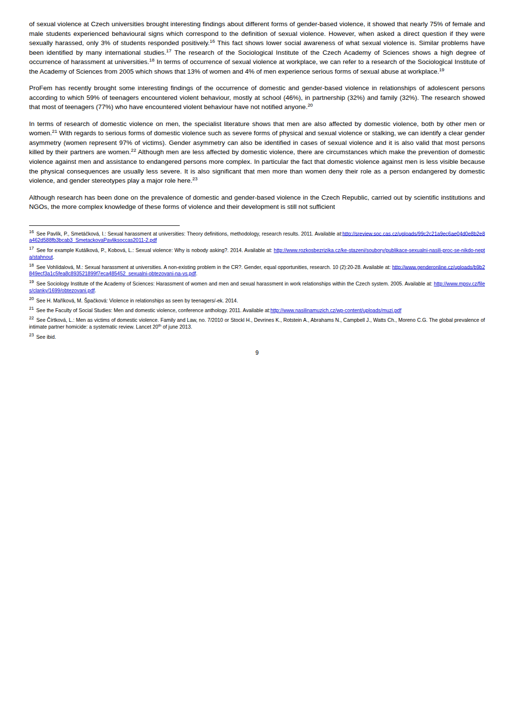of sexual violence at Czech universities brought interesting findings about different forms of gender-based violence, it showed that nearly 75% of female and male students experienced behavioural signs which correspond to the definition of sexual violence. However, when asked a direct question if they were sexually harassed, only 3% of students responded positively.16 This fact shows lower social awareness of what sexual violence is. Similar problems have been identified by many international studies.17 The research of the Sociological Institute of the Czech Academy of Sciences shows a high degree of occurrence of harassment at universities.18 In terms of occurrence of sexual violence at workplace, we can refer to a research of the Sociological Institute of the Academy of Sciences from 2005 which shows that 13% of women and 4% of men experience serious forms of sexual abuse at workplace.19
ProFem has recently brought some interesting findings of the occurrence of domestic and gender-based violence in relationships of adolescent persons according to which 59% of teenagers encountered violent behaviour, mostly at school (46%), in partnership (32%) and family (32%). The research showed that most of teenagers (77%) who have encountered violent behaviour have not notified anyone.20
In terms of research of domestic violence on men, the specialist literature shows that men are also affected by domestic violence, both by other men or women.21 With regards to serious forms of domestic violence such as severe forms of physical and sexual violence or stalking, we can identify a clear gender asymmetry (women represent 97% of victims). Gender asymmetry can also be identified in cases of sexual violence and it is also valid that most persons killed by their partners are women.22 Although men are less affected by domestic violence, there are circumstances which make the prevention of domestic violence against men and assistance to endangered persons more complex. In particular the fact that domestic violence against men is less visible because the physical consequences are usually less severe. It is also significant that men more than women deny their role as a person endangered by domestic violence, and gender stereotypes play a major role here.23
Although research has been done on the prevalence of domestic and gender-based violence in the Czech Republic, carried out by scientific institutions and NGOs, the more complex knowledge of these forms of violence and their development is still not sufficient
16 See Pavlík, P., Smetáčková, I.: Sexual harassment at universities: Theory definitions, methodology, research results. 2011. Available at:http://sreview.soc.cas.cz/uploads/99c2c21a9ec6ae04d0e8b2e8a462d588fb3bcab3_SmetackovaPavliksoccas2011-2.pdf
17 See for example Kutálková, P., Kobová, L.: Sexual violence: Why is nobody asking?. 2014. Available at: http://www.rozkosbezrizika.cz/ke-stazeni/soubory/publikace-sexualni-nasili-proc-se-nikdo-nepta/stahnout.
18 See Vohlídalová, M.: Sexual harassment at universities. A non-existing problem in the CR?. Gender, equal opportunities, research. 10 (2):20-28. Available at: http://www.genderonline.cz/uploads/b9b2849ecf3a1c5fea8c893521899f7eca485452_sexualni-obtezovani-na-vs.pdf.
19 See Sociology Institute of the Academy of Sciences: Harassment of women and men and sexual harassment in work relationships within the Czech system. 2005. Available at: http://www.mpsv.cz/files/clanky/1699/obtezovani.pdf.
20 See H. Maříková, M. Špačková: Violence in relationships as seen by teenagers/-ek. 2014.
21 See the Faculty of Social Studies: Men and domestic violence, conference anthology. 2011. Available at:http://www.nasilinamuzich.cz/wp-content/uploads/muzi.pdf
22 See Čírtková, L.: Men as victims of domestic violence. Family and Law, no. 7/2010 or Stockl H., Devrines K., Rotstein A., Abrahams N., Campbell J., Watts Ch., Moreno C.G. The global prevalence of intimate partner homicide: a systematic review. Lancet 20th of june 2013.
23 See ibid.
9